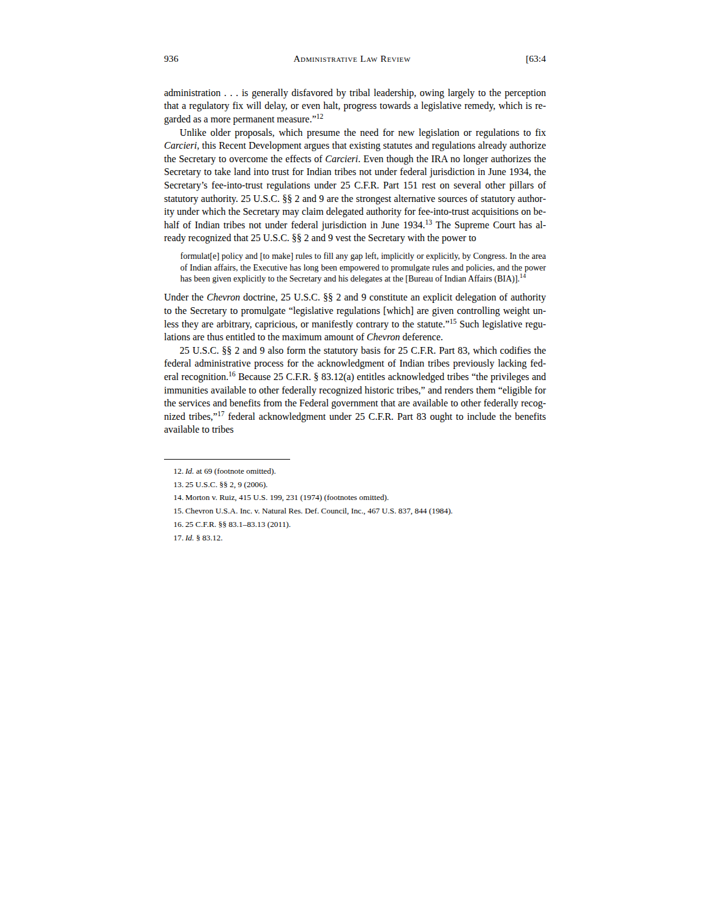936 Administrative Law Review [63:4
administration . . . is generally disfavored by tribal leadership, owing largely to the perception that a regulatory fix will delay, or even halt, progress towards a legislative remedy, which is regarded as a more permanent measure.”12
Unlike older proposals, which presume the need for new legislation or regulations to fix Carcieri, this Recent Development argues that existing statutes and regulations already authorize the Secretary to overcome the effects of Carcieri. Even though the IRA no longer authorizes the Secretary to take land into trust for Indian tribes not under federal jurisdiction in June 1934, the Secretary’s fee-into-trust regulations under 25 C.F.R. Part 151 rest on several other pillars of statutory authority. 25 U.S.C. §§ 2 and 9 are the strongest alternative sources of statutory authority under which the Secretary may claim delegated authority for fee-into-trust acquisitions on behalf of Indian tribes not under federal jurisdiction in June 1934.13 The Supreme Court has already recognized that 25 U.S.C. §§ 2 and 9 vest the Secretary with the power to
formulat[e] policy and [to make] rules to fill any gap left, implicitly or explicitly, by Congress. In the area of Indian affairs, the Executive has long been empowered to promulgate rules and policies, and the power has been given explicitly to the Secretary and his delegates at the [Bureau of Indian Affairs (BIA)].14
Under the Chevron doctrine, 25 U.S.C. §§ 2 and 9 constitute an explicit delegation of authority to the Secretary to promulgate “legislative regulations [which] are given controlling weight unless they are arbitrary, capricious, or manifestly contrary to the statute.”15 Such legislative regulations are thus entitled to the maximum amount of Chevron deference.
25 U.S.C. §§ 2 and 9 also form the statutory basis for 25 C.F.R. Part 83, which codifies the federal administrative process for the acknowledgment of Indian tribes previously lacking federal recognition.16 Because 25 C.F.R. § 83.12(a) entitles acknowledged tribes “the privileges and immunities available to other federally recognized historic tribes,” and renders them “eligible for the services and benefits from the Federal government that are available to other federally recognized tribes,”17 federal acknowledgment under 25 C.F.R. Part 83 ought to include the benefits available to tribes
Id. at 69 (footnote omitted).
25 U.S.C. §§ 2, 9 (2006).
Morton v. Ruiz, 415 U.S. 199, 231 (1974) (footnotes omitted).
Chevron U.S.A. Inc. v. Natural Res. Def. Council, Inc., 467 U.S. 837, 844 (1984).
25 C.F.R. §§ 83.1–83.13 (2011).
Id. § 83.12.